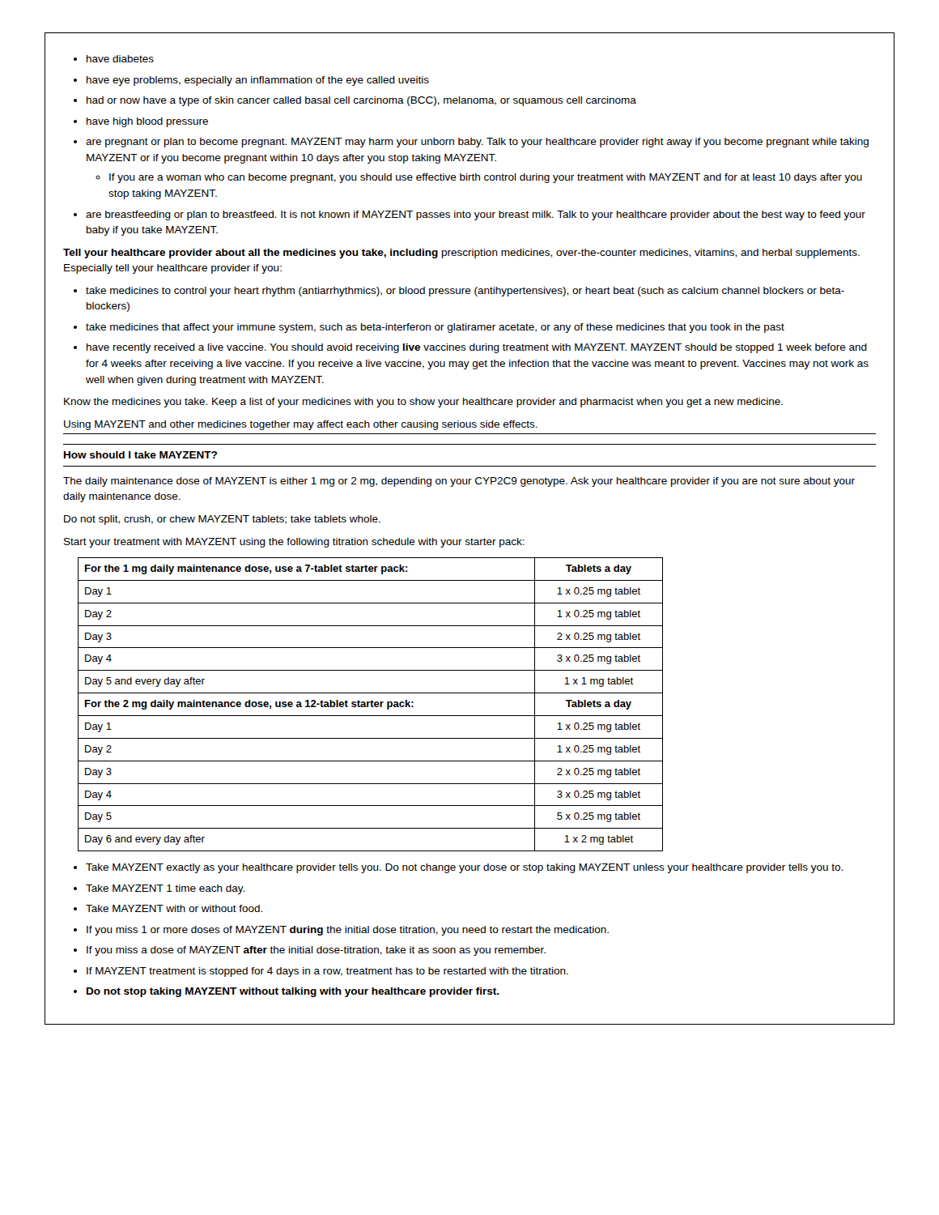have diabetes
have eye problems, especially an inflammation of the eye called uveitis
had or now have a type of skin cancer called basal cell carcinoma (BCC), melanoma, or squamous cell carcinoma
have high blood pressure
are pregnant or plan to become pregnant. MAYZENT may harm your unborn baby. Talk to your healthcare provider right away if you become pregnant while taking MAYZENT or if you become pregnant within 10 days after you stop taking MAYZENT.
If you are a woman who can become pregnant, you should use effective birth control during your treatment with MAYZENT and for at least 10 days after you stop taking MAYZENT.
are breastfeeding or plan to breastfeed. It is not known if MAYZENT passes into your breast milk. Talk to your healthcare provider about the best way to feed your baby if you take MAYZENT.
Tell your healthcare provider about all the medicines you take, including prescription medicines, over-the-counter medicines, vitamins, and herbal supplements. Especially tell your healthcare provider if you:
take medicines to control your heart rhythm (antiarrhythmics), or blood pressure (antihypertensives), or heart beat (such as calcium channel blockers or beta-blockers)
take medicines that affect your immune system, such as beta-interferon or glatiramer acetate, or any of these medicines that you took in the past
have recently received a live vaccine. You should avoid receiving live vaccines during treatment with MAYZENT. MAYZENT should be stopped 1 week before and for 4 weeks after receiving a live vaccine. If you receive a live vaccine, you may get the infection that the vaccine was meant to prevent. Vaccines may not work as well when given during treatment with MAYZENT.
Know the medicines you take. Keep a list of your medicines with you to show your healthcare provider and pharmacist when you get a new medicine.
Using MAYZENT and other medicines together may affect each other causing serious side effects.
How should I take MAYZENT?
The daily maintenance dose of MAYZENT is either 1 mg or 2 mg, depending on your CYP2C9 genotype. Ask your healthcare provider if you are not sure about your daily maintenance dose.
Do not split, crush, or chew MAYZENT tablets; take tablets whole.
Start your treatment with MAYZENT using the following titration schedule with your starter pack:
| For the 1 mg daily maintenance dose, use a 7-tablet starter pack: | Tablets a day |
| --- | --- |
| Day 1 | 1 x 0.25 mg tablet |
| Day 2 | 1 x 0.25 mg tablet |
| Day 3 | 2 x 0.25 mg tablet |
| Day 4 | 3 x 0.25 mg tablet |
| Day 5 and every day after | 1 x 1 mg tablet |
| For the 2 mg daily maintenance dose, use a 12-tablet starter pack: | Tablets a day |
| Day 1 | 1 x 0.25 mg tablet |
| Day 2 | 1 x 0.25 mg tablet |
| Day 3 | 2 x 0.25 mg tablet |
| Day 4 | 3 x 0.25 mg tablet |
| Day 5 | 5 x 0.25 mg tablet |
| Day 6 and every day after | 1 x 2 mg tablet |
Take MAYZENT exactly as your healthcare provider tells you. Do not change your dose or stop taking MAYZENT unless your healthcare provider tells you to.
Take MAYZENT 1 time each day.
Take MAYZENT with or without food.
If you miss 1 or more doses of MAYZENT during the initial dose titration, you need to restart the medication.
If you miss a dose of MAYZENT after the initial dose-titration, take it as soon as you remember.
If MAYZENT treatment is stopped for 4 days in a row, treatment has to be restarted with the titration.
Do not stop taking MAYZENT without talking with your healthcare provider first.